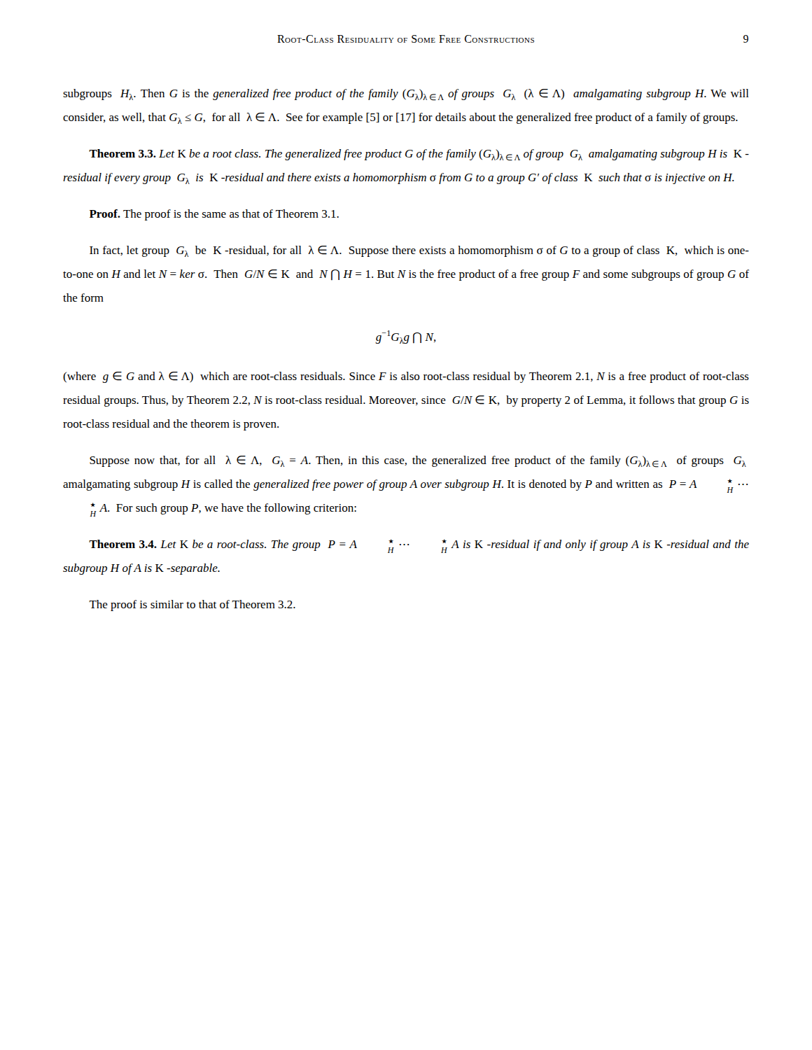Root-Class Residuality of Some Free Constructions 9
subgroups Hλ. Then G is the generalized free product of the family (Gλ)λ ∈ Λ of groups Gλ (λ ∈ Λ) amalgamating subgroup H. We will consider, as well, that Gλ ≤ G, for all λ ∈ Λ. See for example [5] or [17] for details about the generalized free product of a family of groups.
Theorem 3.3. Let K be a root class. The generalized free product G of the family (Gλ)λ ∈ Λ of group Gλ amalgamating subgroup H is K -residual if every group Gλ is K -residual and there exists a homomorphism σ from G to a group G′ of class K such that σ is injective on H.
Proof. The proof is the same as that of Theorem 3.1.
In fact, let group Gλ be K -residual, for all λ ∈ Λ. Suppose there exists a homomorphism σ of G to a group of class K, which is one-to-one on H and let N = ker σ. Then G/N ∈ K and N ⋂ H = 1. But N is the free product of a free group F and some subgroups of group G of the form
g−1Gλg ⋂ N,
(where g ∈ G and λ ∈ Λ) which are root-class residuals. Since F is also root-class residual by Theorem 2.1, N is a free product of root-class residual groups. Thus, by Theorem 2.2, N is root-class residual. Moreover, since G/N ∈ K, by property 2 of Lemma, it follows that group G is root-class residual and the theorem is proven.
Suppose now that, for all λ ∈ Λ, Gλ = A. Then, in this case, the generalized free product of the family (Gλ)λ ∈ Λ of groups Gλ amalgamating subgroup H is called the generalized free power of group A over subgroup H. It is denoted by P and written as P = A ⋆H ⋯ ⋆H A. For such group P, we have the following criterion:
Theorem 3.4. Let K be a root-class. The group P = A ⋆H ⋯ ⋆H A is K -residual if and only if group A is K -residual and the subgroup H of A is K -separable.
The proof is similar to that of Theorem 3.2.